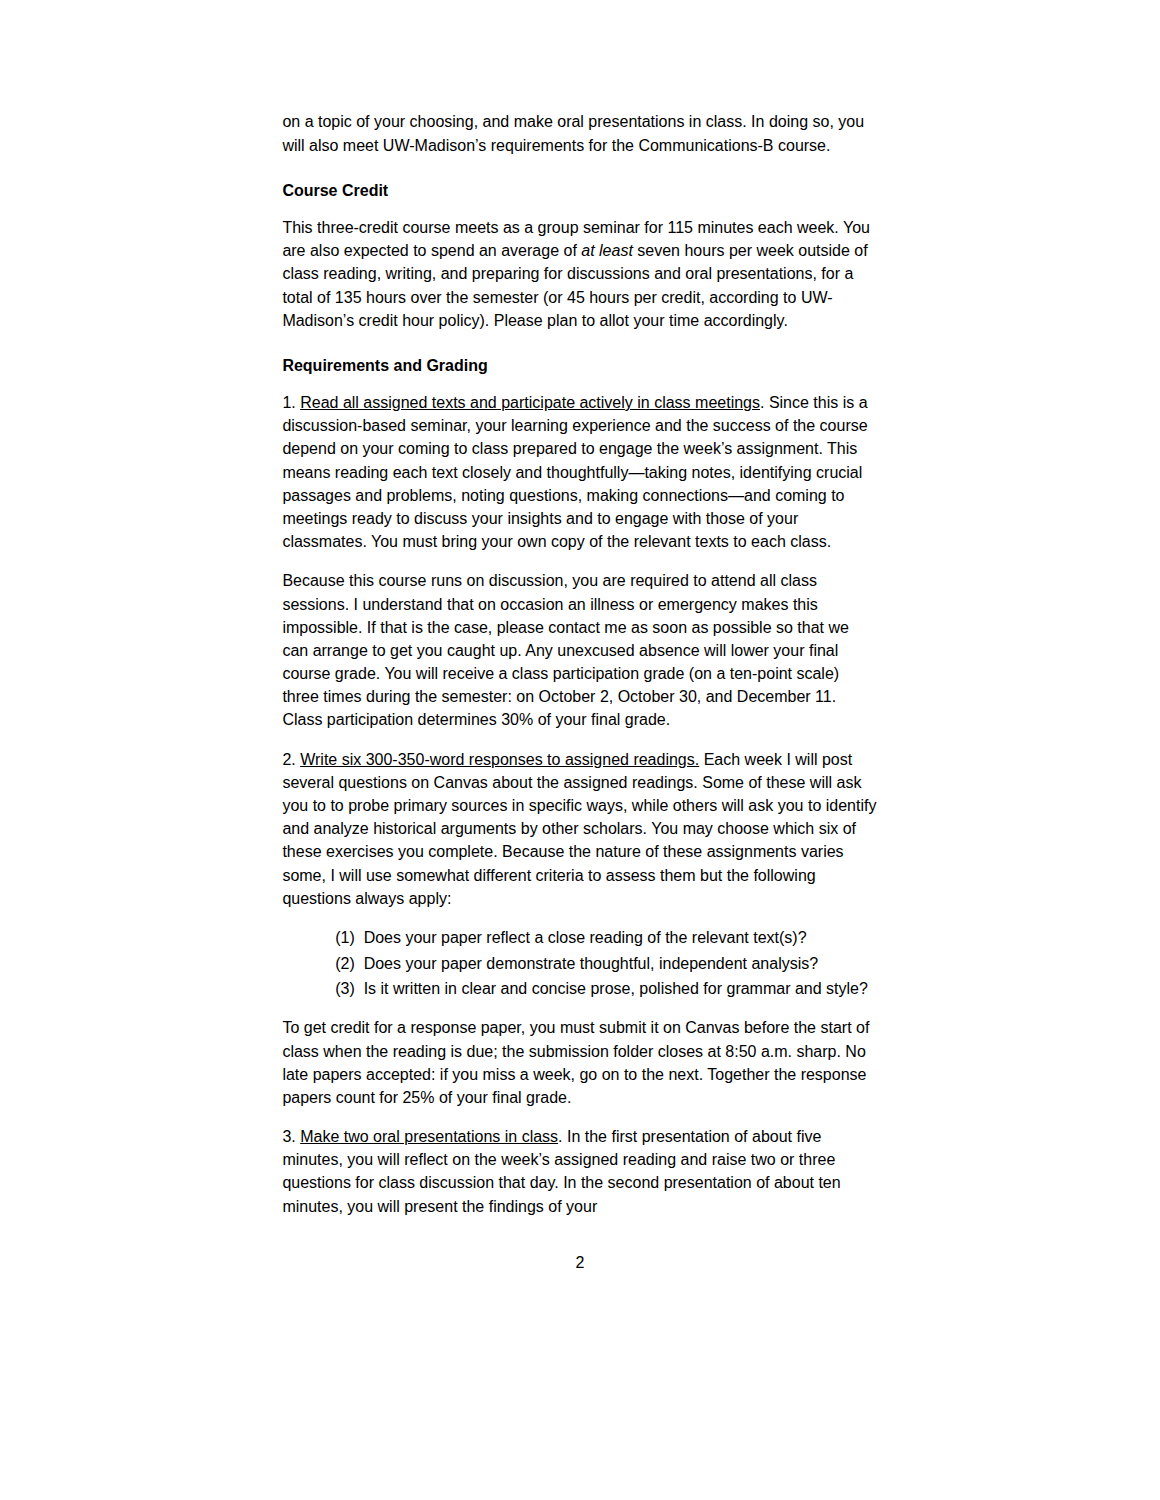on a topic of your choosing, and make oral presentations in class. In doing so, you will also meet UW-Madison’s requirements for the Communications-B course.
Course Credit
This three-credit course meets as a group seminar for 115 minutes each week. You are also expected to spend an average of at least seven hours per week outside of class reading, writing, and preparing for discussions and oral presentations, for a total of 135 hours over the semester (or 45 hours per credit, according to UW-Madison’s credit hour policy). Please plan to allot your time accordingly.
Requirements and Grading
1. Read all assigned texts and participate actively in class meetings. Since this is a discussion-based seminar, your learning experience and the success of the course depend on your coming to class prepared to engage the week’s assignment. This means reading each text closely and thoughtfully—taking notes, identifying crucial passages and problems, noting questions, making connections—and coming to meetings ready to discuss your insights and to engage with those of your classmates. You must bring your own copy of the relevant texts to each class.
Because this course runs on discussion, you are required to attend all class sessions. I understand that on occasion an illness or emergency makes this impossible. If that is the case, please contact me as soon as possible so that we can arrange to get you caught up. Any unexcused absence will lower your final course grade. You will receive a class participation grade (on a ten-point scale) three times during the semester: on October 2, October 30, and December 11. Class participation determines 30% of your final grade.
2. Write six 300-350-word responses to assigned readings. Each week I will post several questions on Canvas about the assigned readings. Some of these will ask you to to probe primary sources in specific ways, while others will ask you to identify and analyze historical arguments by other scholars. You may choose which six of these exercises you complete. Because the nature of these assignments varies some, I will use somewhat different criteria to assess them but the following questions always apply:
(1) Does your paper reflect a close reading of the relevant text(s)?
(2) Does your paper demonstrate thoughtful, independent analysis?
(3) Is it written in clear and concise prose, polished for grammar and style?
To get credit for a response paper, you must submit it on Canvas before the start of class when the reading is due; the submission folder closes at 8:50 a.m. sharp. No late papers accepted: if you miss a week, go on to the next. Together the response papers count for 25% of your final grade.
3. Make two oral presentations in class. In the first presentation of about five minutes, you will reflect on the week’s assigned reading and raise two or three questions for class discussion that day. In the second presentation of about ten minutes, you will present the findings of your
2